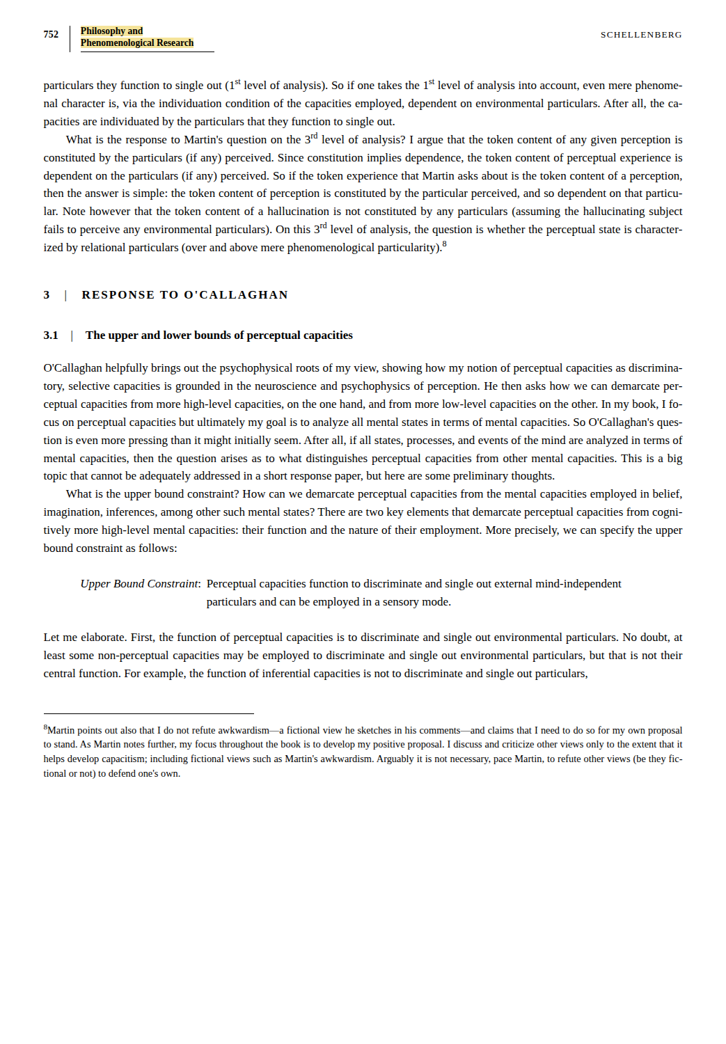752
Philosophy and
Phenomenological Research
Schellenberg
particulars they function to single out (1st level of analysis). So if one takes the 1st level of analysis into account, even mere phenomenal character is, via the individuation condition of the capacities employed, dependent on environmental particulars. After all, the capacities are individuated by the particulars that they function to single out.
What is the response to Martin's question on the 3rd level of analysis? I argue that the token content of any given perception is constituted by the particulars (if any) perceived. Since constitution implies dependence, the token content of perceptual experience is dependent on the particulars (if any) perceived. So if the token experience that Martin asks about is the token content of a perception, then the answer is simple: the token content of perception is constituted by the particular perceived, and so dependent on that particular. Note however that the token content of a hallucination is not constituted by any particulars (assuming the hallucinating subject fails to perceive any environmental particulars). On this 3rd level of analysis, the question is whether the perceptual state is characterized by relational particulars (over and above mere phenomenological particularity).8
3|Response to O'Callaghan
3.1|The upper and lower bounds of perceptual capacities
O'Callaghan helpfully brings out the psychophysical roots of my view, showing how my notion of perceptual capacities as discriminatory, selective capacities is grounded in the neuroscience and psychophysics of perception. He then asks how we can demarcate perceptual capacities from more high-level capacities, on the one hand, and from more low-level capacities on the other. In my book, I focus on perceptual capacities but ultimately my goal is to analyze all mental states in terms of mental capacities. So O'Callaghan's question is even more pressing than it might initially seem. After all, if all states, processes, and events of the mind are analyzed in terms of mental capacities, then the question arises as to what distinguishes perceptual capacities from other mental capacities. This is a big topic that cannot be adequately addressed in a short response paper, but here are some preliminary thoughts.
What is the upper bound constraint? How can we demarcate perceptual capacities from the mental capacities employed in belief, imagination, inferences, among other such mental states? There are two key elements that demarcate perceptual capacities from cognitively more high-level mental capacities: their function and the nature of their employment. More precisely, we can specify the upper bound constraint as follows:
| Upper Bound Constraint : | Perceptual capacities function to discriminate and single out external mind-independent particulars and can be employed in a sensory mode. |
Let me elaborate. First, the function of perceptual capacities is to discriminate and single out environmental particulars. No doubt, at least some non-perceptual capacities may be employed to discriminate and single out environmental particulars, but that is not their central function. For example, the function of inferential capacities is not to discriminate and single out particulars,
8Martin points out also that I do not refute awkwardism—a fictional view he sketches in his comments—and claims that I need to do so for my own proposal to stand. As Martin notes further, my focus throughout the book is to develop my positive proposal. I discuss and criticize other views only to the extent that it helps develop capacitism; including fictional views such as Martin's awkwardism. Arguably it is not necessary, pace Martin, to refute other views (be they fictional or not) to defend one's own.